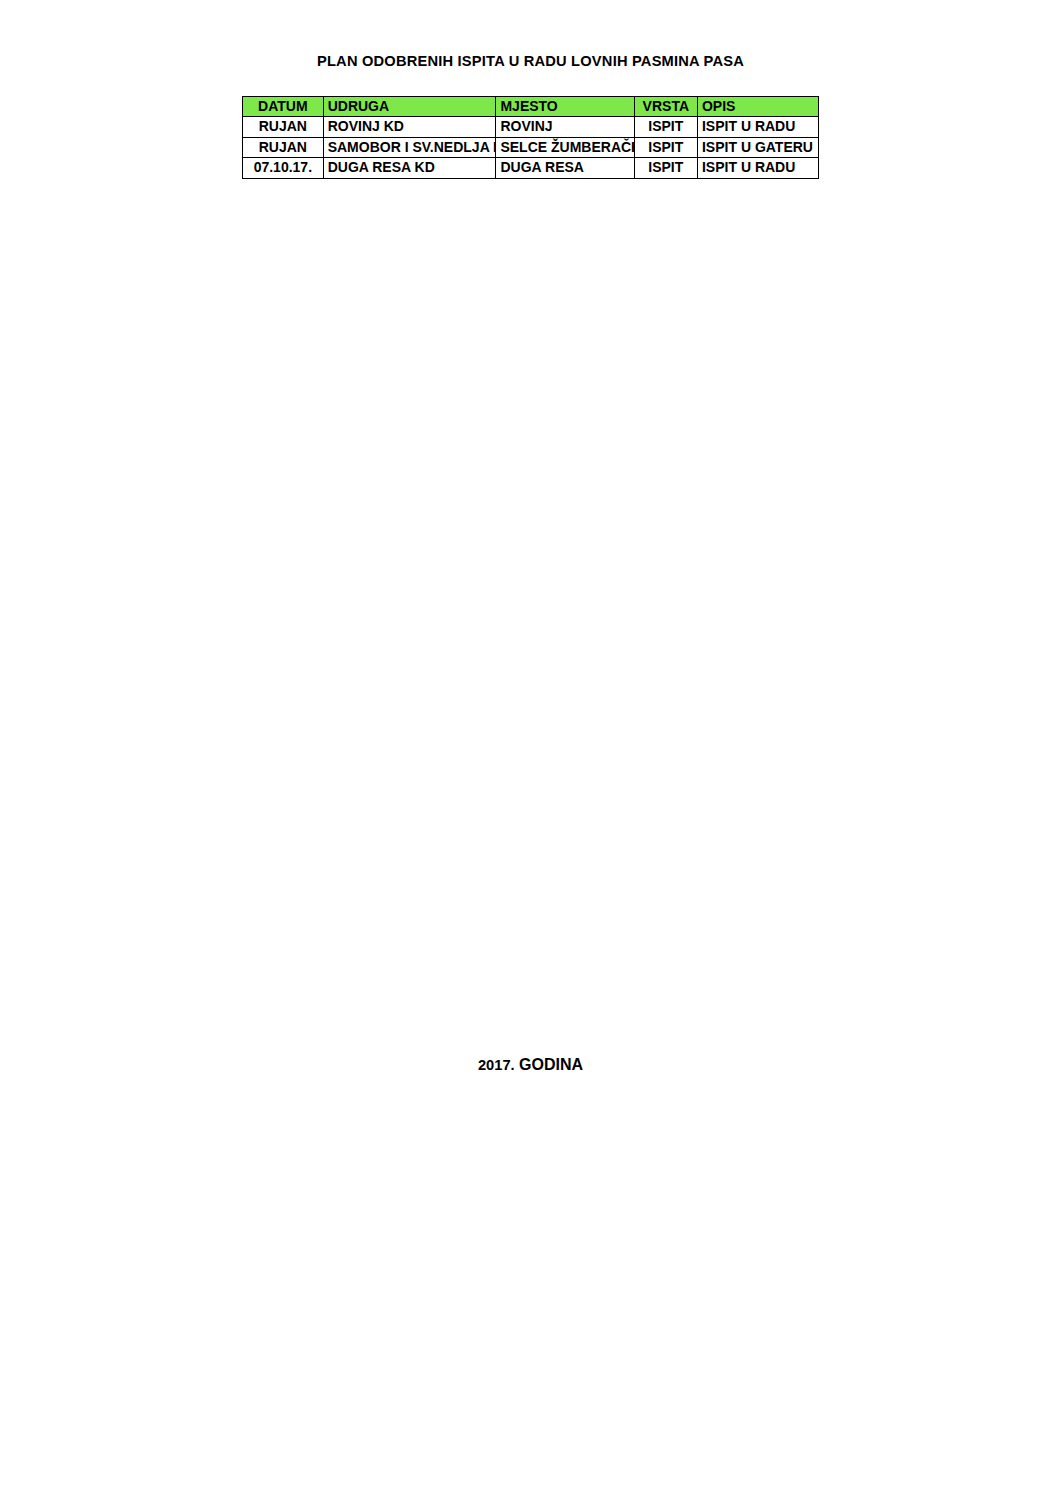PLAN ODOBRENIH ISPITA U RADU LOVNIH PASMINA PASA
| DATUM | UDRUGA | MJESTO | VRSTA | OPIS |
| --- | --- | --- | --- | --- |
| RUJAN | ROVINJ KD | ROVINJ | ISPIT | ISPIT U RADU |
| RUJAN | SAMOBOR I SV.NEDLJA KU | SELCE ŽUMBERAČKO | ISPIT | ISPIT U GATERU |
| 07.10.17. | DUGA RESA KD | DUGA RESA | ISPIT | ISPIT U RADU |
2017. GODINA